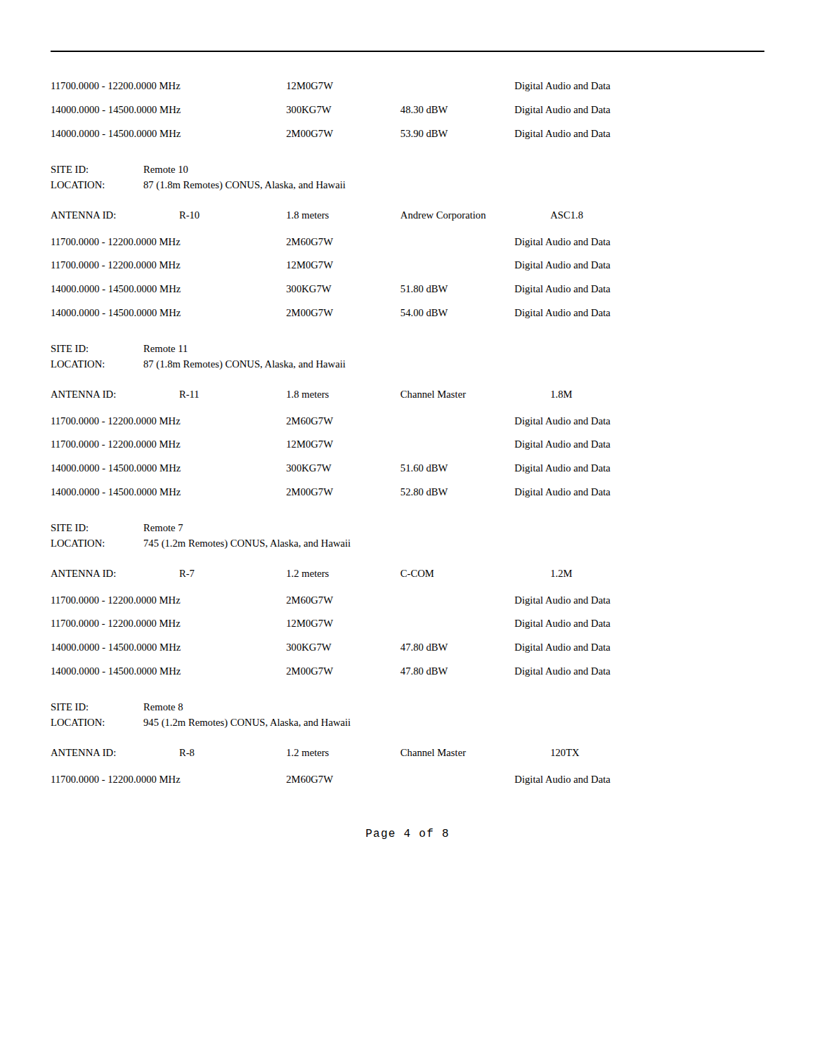| 11700.0000 - 12200.0000 MHz | 12M0G7W | | Digital Audio and Data |
| 14000.0000 - 14500.0000 MHz | 300KG7W | 48.30 dBW | Digital Audio and Data |
| 14000.0000 - 14500.0000 MHz | 2M00G7W | 53.90 dBW | Digital Audio and Data |
| SITE ID: | Remote 10 |
| LOCATION: | 87 (1.8m Remotes) CONUS, Alaska, and Hawaii |
| ANTENNA ID: | R-10 | 1.8 meters | Andrew Corporation | ASC1.8 |
| 11700.0000 - 12200.0000 MHz | 2M60G7W | | Digital Audio and Data |
| 11700.0000 - 12200.0000 MHz | 12M0G7W | | Digital Audio and Data |
| 14000.0000 - 14500.0000 MHz | 300KG7W | 51.80 dBW | Digital Audio and Data |
| 14000.0000 - 14500.0000 MHz | 2M00G7W | 54.00 dBW | Digital Audio and Data |
| SITE ID: | Remote 11 |
| LOCATION: | 87 (1.8m Remotes) CONUS, Alaska, and Hawaii |
| ANTENNA ID: | R-11 | 1.8 meters | Channel Master | 1.8M |
| 11700.0000 - 12200.0000 MHz | 2M60G7W | | Digital Audio and Data |
| 11700.0000 - 12200.0000 MHz | 12M0G7W | | Digital Audio and Data |
| 14000.0000 - 14500.0000 MHz | 300KG7W | 51.60 dBW | Digital Audio and Data |
| 14000.0000 - 14500.0000 MHz | 2M00G7W | 52.80 dBW | Digital Audio and Data |
| SITE ID: | Remote 7 |
| LOCATION: | 745 (1.2m Remotes) CONUS, Alaska, and Hawaii |
| ANTENNA ID: | R-7 | 1.2 meters | C-COM | 1.2M |
| 11700.0000 - 12200.0000 MHz | 2M60G7W | | Digital Audio and Data |
| 11700.0000 - 12200.0000 MHz | 12M0G7W | | Digital Audio and Data |
| 14000.0000 - 14500.0000 MHz | 300KG7W | 47.80 dBW | Digital Audio and Data |
| 14000.0000 - 14500.0000 MHz | 2M00G7W | 47.80 dBW | Digital Audio and Data |
| SITE ID: | Remote 8 |
| LOCATION: | 945 (1.2m Remotes) CONUS, Alaska, and Hawaii |
| ANTENNA ID: | R-8 | 1.2 meters | Channel Master | 120TX |
| 11700.0000 - 12200.0000 MHz | 2M60G7W | | Digital Audio and Data |
Page 4 of 8